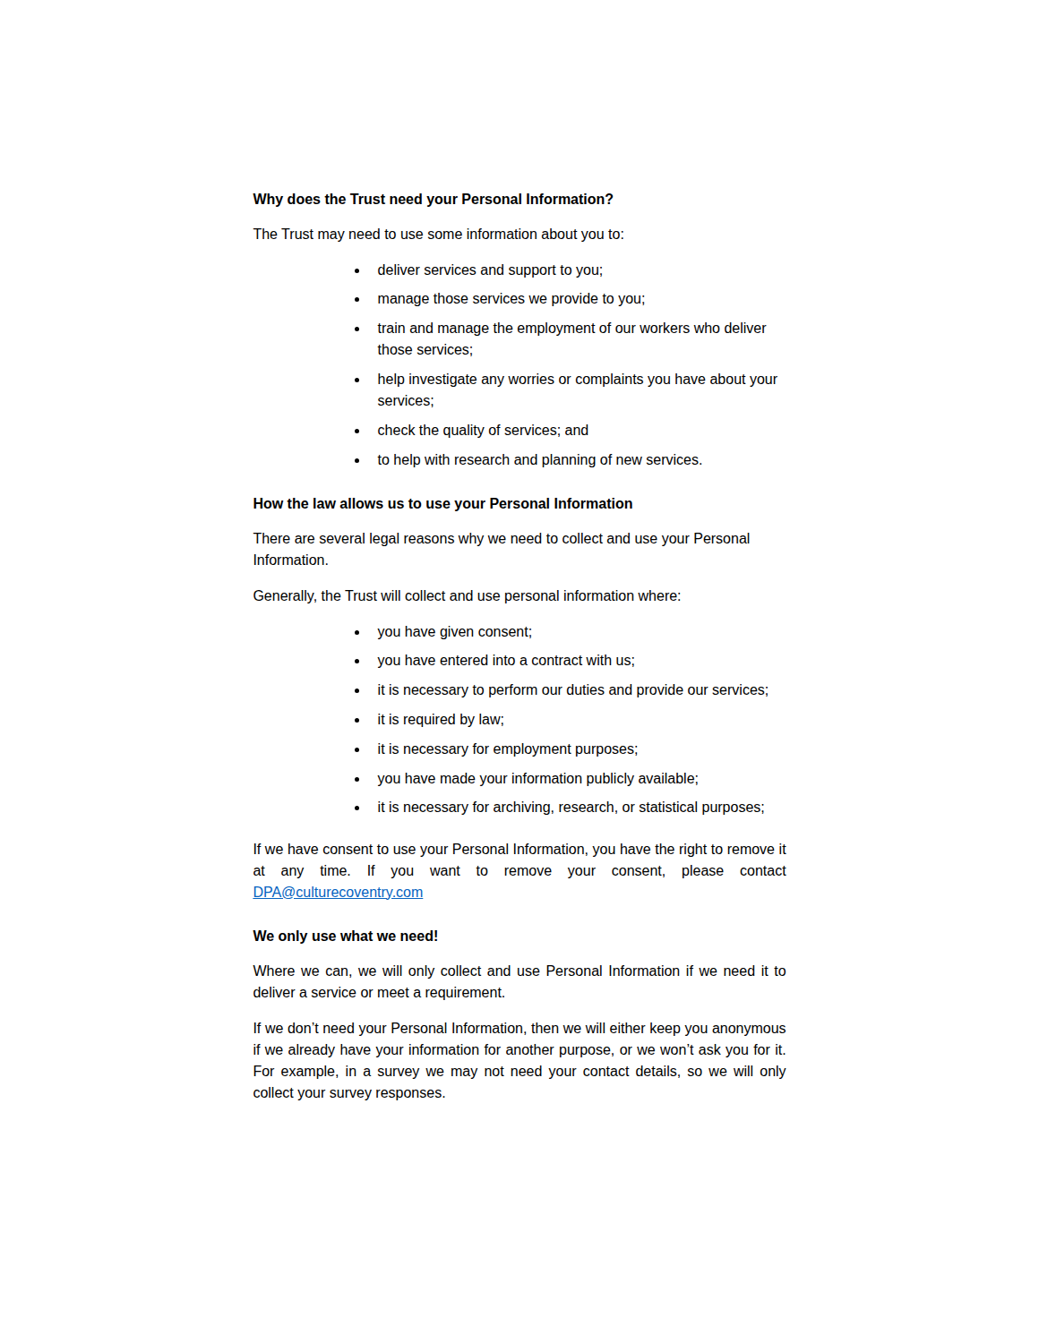Why does the Trust need your Personal Information?
The Trust may need to use some information about you to:
deliver services and support to you;
manage those services we provide to you;
train and manage the employment of our workers who deliver those services;
help investigate any worries or complaints you have about your services;
check the quality of services; and
to help with research and planning of new services.
How the law allows us to use your Personal Information
There are several legal reasons why we need to collect and use your Personal Information.
Generally, the Trust will collect and use personal information where:
you have given consent;
you have entered into a contract with us;
it is necessary to perform our duties and provide our services;
it is required by law;
it is necessary for employment purposes;
you have made your information publicly available;
it is necessary for archiving, research, or statistical purposes;
If we have consent to use your Personal Information, you have the right to remove it at any time. If you want to remove your consent, please contact DPA@culturecoventry.com
We only use what we need!
Where we can, we will only collect and use Personal Information if we need it to deliver a service or meet a requirement.
If we don’t need your Personal Information, then we will either keep you anonymous if we already have your information for another purpose, or we won’t ask you for it. For example, in a survey we may not need your contact details, so we will only collect your survey responses.